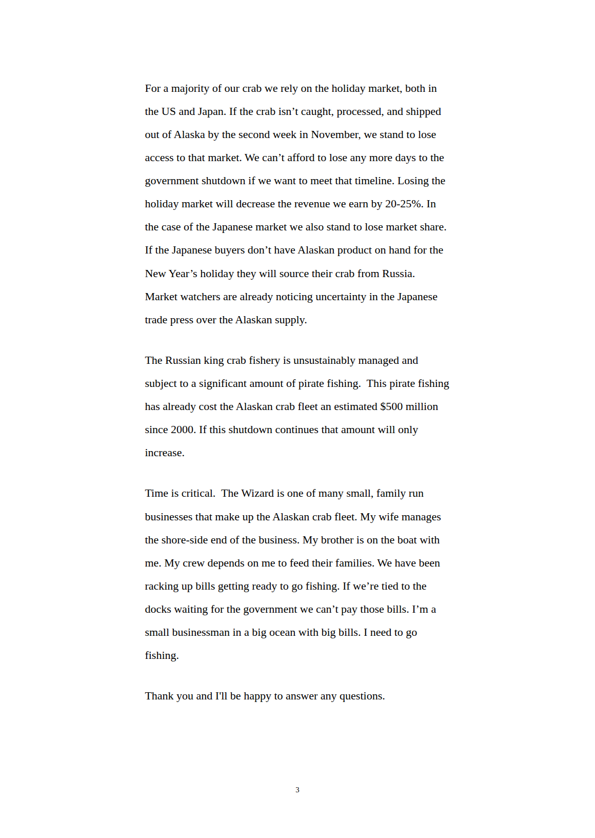For a majority of our crab we rely on the holiday market, both in the US and Japan. If the crab isn’t caught, processed, and shipped out of Alaska by the second week in November, we stand to lose access to that market. We can’t afford to lose any more days to the government shutdown if we want to meet that timeline. Losing the holiday market will decrease the revenue we earn by 20-25%. In the case of the Japanese market we also stand to lose market share. If the Japanese buyers don’t have Alaskan product on hand for the New Year’s holiday they will source their crab from Russia. Market watchers are already noticing uncertainty in the Japanese trade press over the Alaskan supply.
The Russian king crab fishery is unsustainably managed and subject to a significant amount of pirate fishing. This pirate fishing has already cost the Alaskan crab fleet an estimated $500 million since 2000. If this shutdown continues that amount will only increase.
Time is critical. The Wizard is one of many small, family run businesses that make up the Alaskan crab fleet. My wife manages the shore-side end of the business. My brother is on the boat with me. My crew depends on me to feed their families. We have been racking up bills getting ready to go fishing. If we’re tied to the docks waiting for the government we can’t pay those bills. I’m a small businessman in a big ocean with big bills. I need to go fishing.
Thank you and I'll be happy to answer any questions.
3